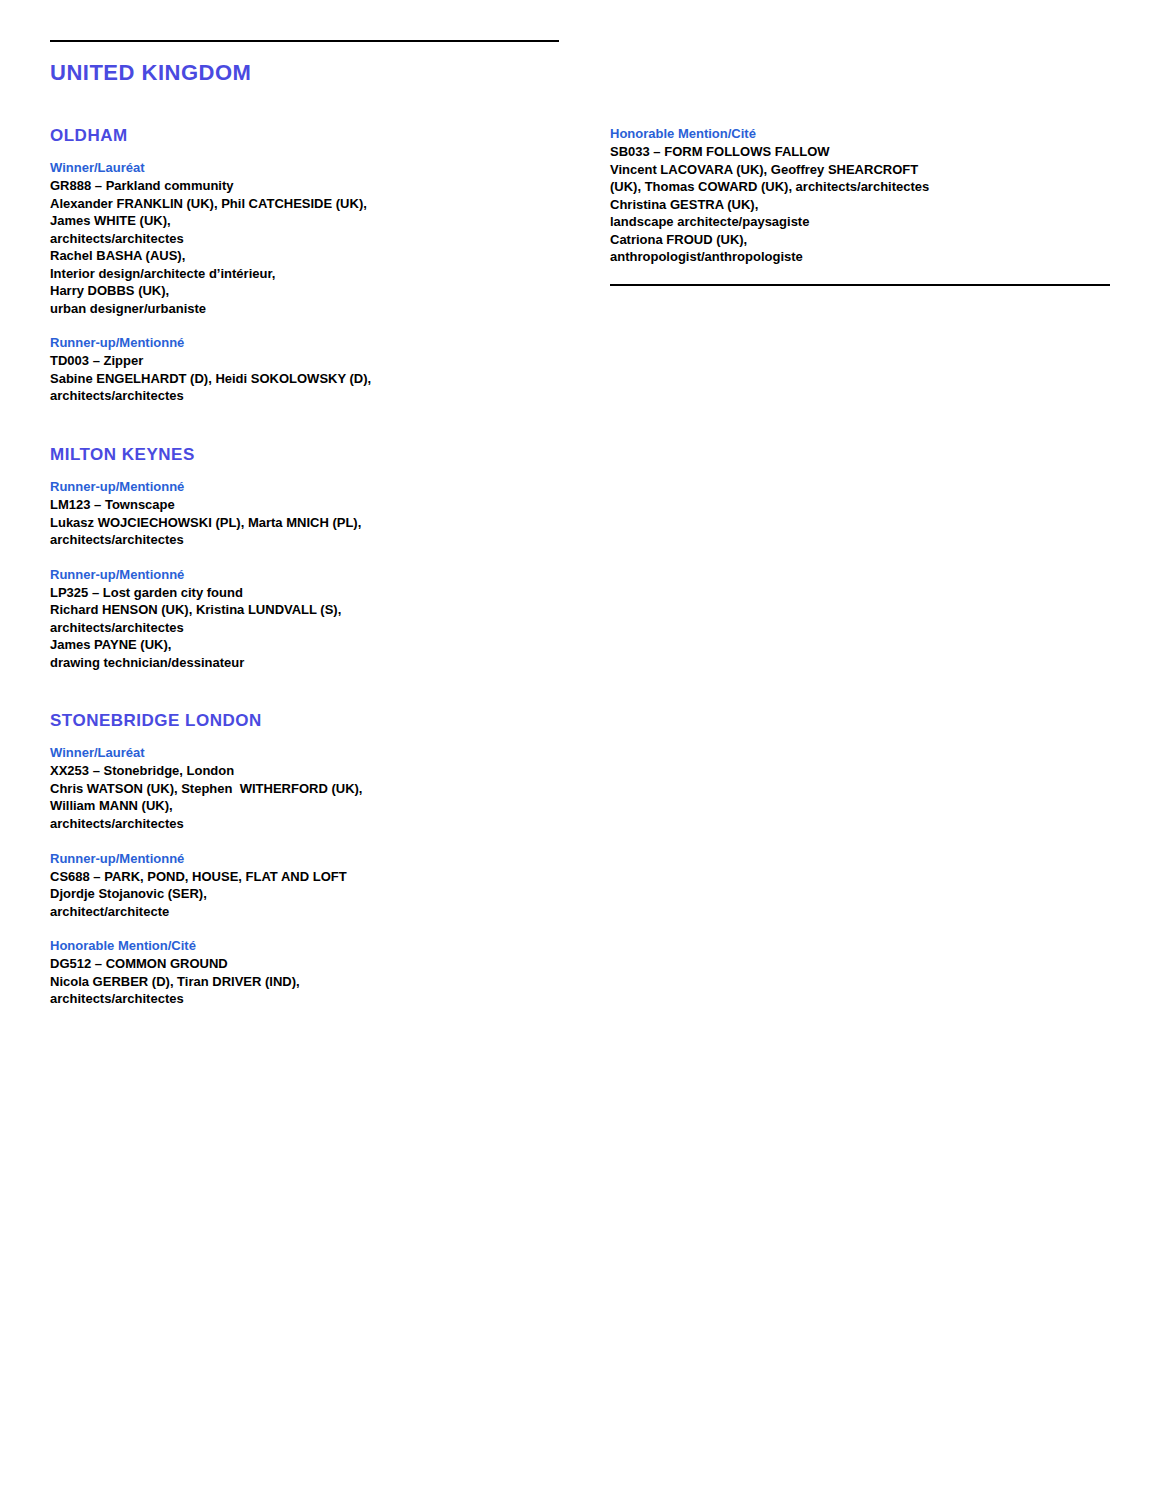UNITED KINGDOM
OLDHAM
Winner/Lauréat
GR888 – Parkland community
Alexander FRANKLIN (UK), Phil CATCHESIDE (UK),
James WHITE (UK),
architects/architectes
Rachel BASHA (AUS),
Interior design/architecte d’intérieur,
Harry DOBBS (UK),
urban designer/urbaniste
Runner-up/Mentionné
TD003 – Zipper
Sabine ENGELHARDT (D), Heidi SOKOLOWSKY (D),
architects/architectes
MILTON KEYNES
Runner-up/Mentionné
LM123 – Townscape
Lukasz WOJCIECHOWSKI (PL), Marta MNICH (PL),
architects/architectes
Runner-up/Mentionné
LP325 – Lost garden city found
Richard HENSON (UK), Kristina LUNDVALL (S),
architects/architectes
James PAYNE (UK),
drawing technician/dessinateur
STONEBRIDGE LONDON
Winner/Lauréat
XX253 – Stonebridge, London
Chris WATSON (UK), Stephen WITHERFORD (UK),
William MANN (UK),
architects/architectes
Runner-up/Mentionné
CS688 – PARK, POND, HOUSE, FLAT AND LOFT
Djordje Stojanovic (SER),
architect/architecte
Honorable Mention/Cité
DG512 – COMMON GROUND
Nicola GERBER (D), Tiran DRIVER (IND),
architects/architectes
Honorable Mention/Cité
SB033 – FORM FOLLOWS FALLOW
Vincent LACOVARA (UK), Geoffrey SHEARCROFT
(UK), Thomas COWARD (UK), architects/architectes
Christina GESTRA (UK),
landscape architecte/paysagiste
Catriona FROUD (UK),
anthropologist/anthropologiste